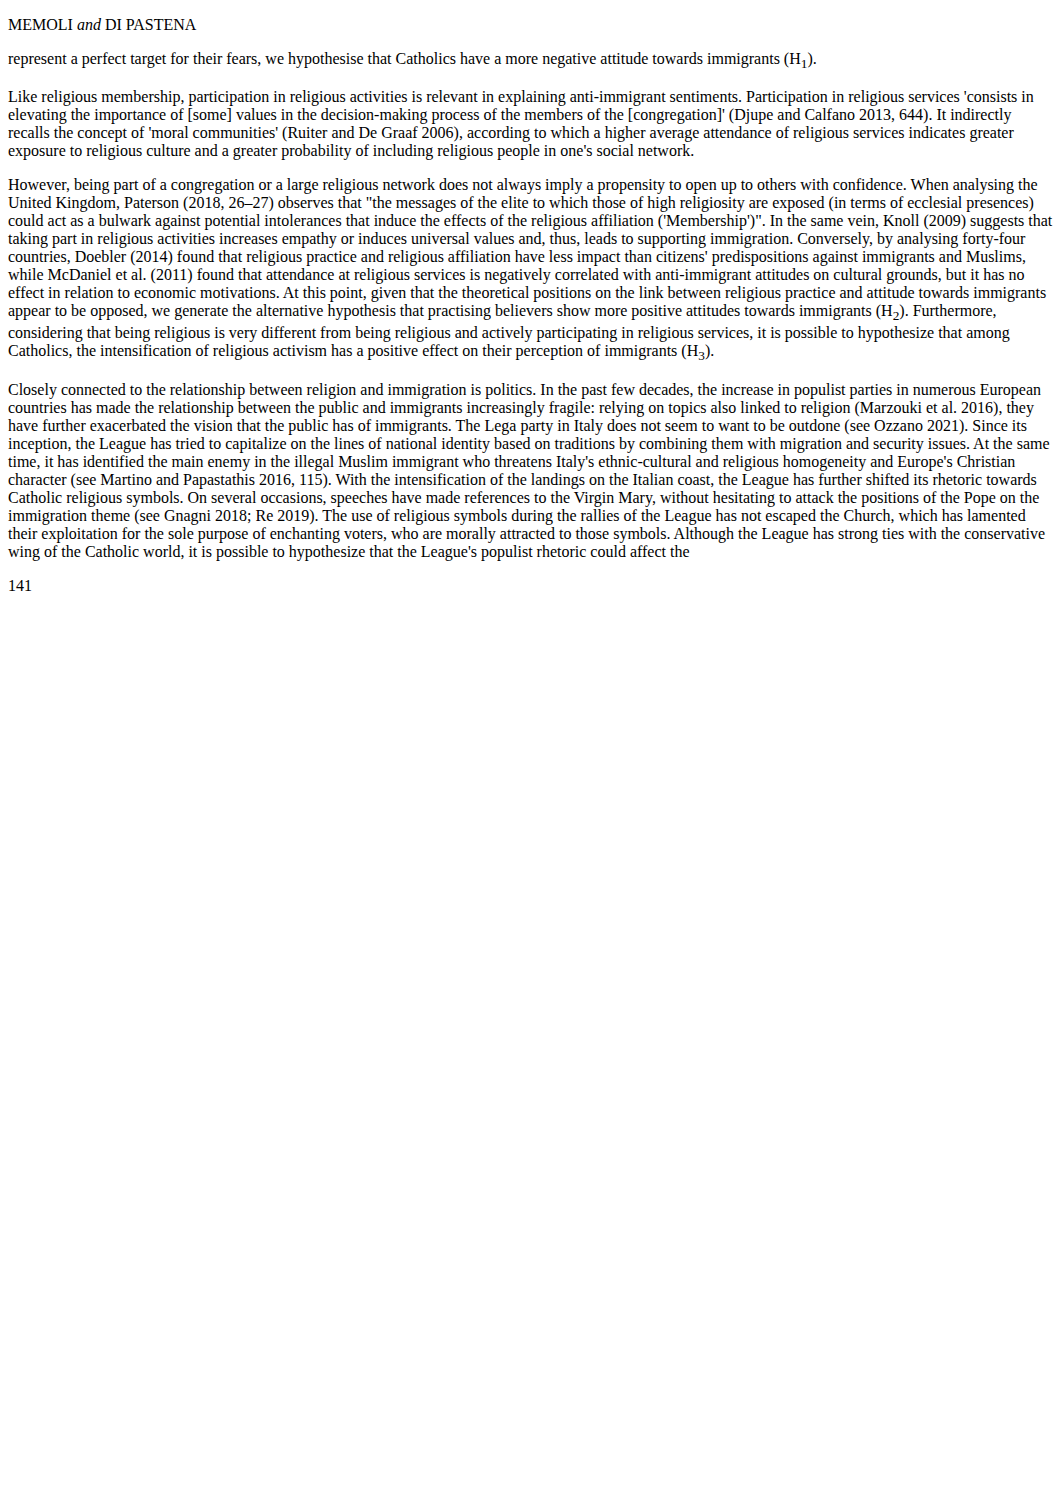MEMOLI and DI PASTENA
represent a perfect target for their fears, we hypothesise that Catholics have a more negative attitude towards immigrants (H1).
Like religious membership, participation in religious activities is relevant in explaining anti-immigrant sentiments. Participation in religious services 'consists in elevating the importance of [some] values in the decision-making process of the members of the [congregation]' (Djupe and Calfano 2013, 644). It indirectly recalls the concept of 'moral communities' (Ruiter and De Graaf 2006), according to which a higher average attendance of religious services indicates greater exposure to religious culture and a greater probability of including religious people in one's social network.
However, being part of a congregation or a large religious network does not always imply a propensity to open up to others with confidence. When analysing the United Kingdom, Paterson (2018, 26–27) observes that "the messages of the elite to which those of high religiosity are exposed (in terms of ecclesial presences) could act as a bulwark against potential intolerances that induce the effects of the religious affiliation ('Membership')". In the same vein, Knoll (2009) suggests that taking part in religious activities increases empathy or induces universal values and, thus, leads to supporting immigration. Conversely, by analysing forty-four countries, Doebler (2014) found that religious practice and religious affiliation have less impact than citizens' predispositions against immigrants and Muslims, while McDaniel et al. (2011) found that attendance at religious services is negatively correlated with anti-immigrant attitudes on cultural grounds, but it has no effect in relation to economic motivations. At this point, given that the theoretical positions on the link between religious practice and attitude towards immigrants appear to be opposed, we generate the alternative hypothesis that practising believers show more positive attitudes towards immigrants (H2). Furthermore, considering that being religious is very different from being religious and actively participating in religious services, it is possible to hypothesize that among Catholics, the intensification of religious activism has a positive effect on their perception of immigrants (H3).
Closely connected to the relationship between religion and immigration is politics. In the past few decades, the increase in populist parties in numerous European countries has made the relationship between the public and immigrants increasingly fragile: relying on topics also linked to religion (Marzouki et al. 2016), they have further exacerbated the vision that the public has of immigrants. The Lega party in Italy does not seem to want to be outdone (see Ozzano 2021). Since its inception, the League has tried to capitalize on the lines of national identity based on traditions by combining them with migration and security issues. At the same time, it has identified the main enemy in the illegal Muslim immigrant who threatens Italy's ethnic-cultural and religious homogeneity and Europe's Christian character (see Martino and Papastathis 2016, 115). With the intensification of the landings on the Italian coast, the League has further shifted its rhetoric towards Catholic religious symbols. On several occasions, speeches have made references to the Virgin Mary, without hesitating to attack the positions of the Pope on the immigration theme (see Gnagni 2018; Re 2019). The use of religious symbols during the rallies of the League has not escaped the Church, which has lamented their exploitation for the sole purpose of enchanting voters, who are morally attracted to those symbols. Although the League has strong ties with the conservative wing of the Catholic world, it is possible to hypothesize that the League's populist rhetoric could affect the
141